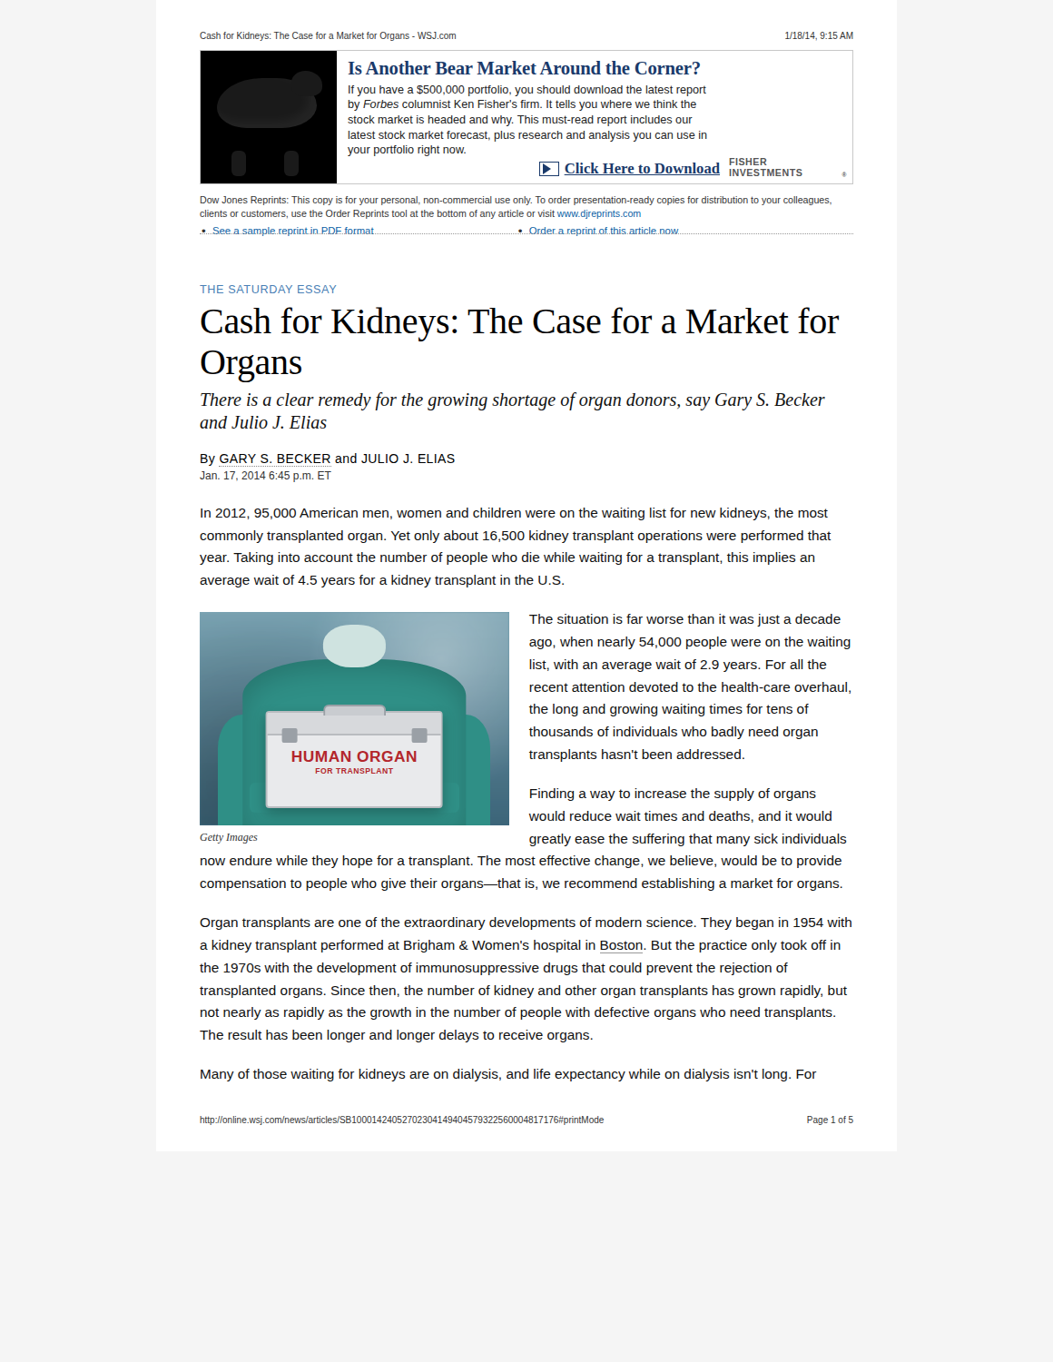Cash for Kidneys: The Case for a Market for Organs - WSJ.com 1/18/14, 9:15 AM
Is Another Bear Market Around the Corner?
If you have a $500,000 portfolio, you should download the latest report by Forbes columnist Ken Fisher's firm. It tells you where we think the stock market is headed and why. This must-read report includes our latest stock market forecast, plus research and analysis you can use in your portfolio right now.
Click Here to Download
FISHER INVESTMENTS®
Dow Jones Reprints: This copy is for your personal, non-commercial use only. To order presentation-ready copies for distribution to your colleagues, clients or customers, use the Order Reprints tool at the bottom of any article or visit www.djreprints.com
See a sample reprint in PDF format
Order a reprint of this article now
THE SATURDAY ESSAY
Cash for Kidneys: The Case for a Market for Organs
There is a clear remedy for the growing shortage of organ donors, say Gary S. Becker and Julio J. Elias
By GARY S. BECKER and JULIO J. ELIAS
Jan. 17, 2014 6:45 p.m. ET
In 2012, 95,000 American men, women and children were on the waiting list for new kidneys, the most commonly transplanted organ. Yet only about 16,500 kidney transplant operations were performed that year. Taking into account the number of people who die while waiting for a transplant, this implies an average wait of 4.5 years for a kidney transplant in the U.S.
HUMAN ORGAN FOR TRANSPLANT
Getty Images
The situation is far worse than it was just a decade ago, when nearly 54,000 people were on the waiting list, with an average wait of 2.9 years. For all the recent attention devoted to the health-care overhaul, the long and growing waiting times for tens of thousands of individuals who badly need organ transplants hasn't been addressed.
Finding a way to increase the supply of organs would reduce wait times and deaths, and it would greatly ease the suffering that many sick individuals now endure while they hope for a transplant. The most effective change, we believe, would be to provide compensation to people who give their organs—that is, we recommend establishing a market for organs.
Organ transplants are one of the extraordinary developments of modern science. They began in 1954 with a kidney transplant performed at Brigham & Women's hospital in Boston. But the practice only took off in the 1970s with the development of immunosuppressive drugs that could prevent the rejection of transplanted organs. Since then, the number of kidney and other organ transplants has grown rapidly, but not nearly as rapidly as the growth in the number of people with defective organs who need transplants. The result has been longer and longer delays to receive organs.
Many of those waiting for kidneys are on dialysis, and life expectancy while on dialysis isn't long. For
http://online.wsj.com/news/articles/SB10001424052702304149404579322560004817176#printMode Page 1 of 5